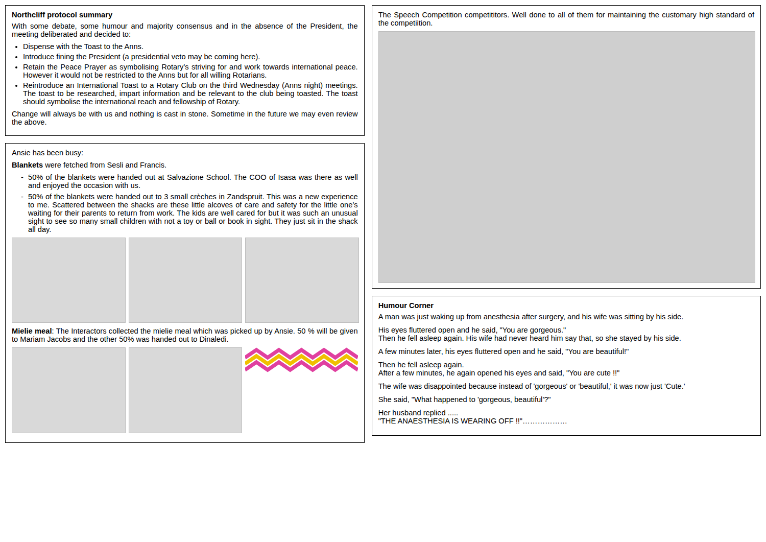Northcliff protocol summary
With some debate, some humour and majority consensus and in the absence of the President, the meeting deliberated and decided to:
Dispense with the Toast to the Anns.
Introduce fining the President (a presidential veto may be coming here).
Retain the Peace Prayer as symbolising Rotary’s striving for and work towards international peace. However it would not be restricted to the Anns but for all willing Rotarians.
Reintroduce an International Toast to a Rotary Club on the third Wednesday (Anns night) meetings. The toast to be researched, impart information and be relevant to the club being toasted. The toast should symbolise the international reach and fellowship of Rotary.
Change will always be with us and nothing is cast in stone. Sometime in the future we may even review the above.
Ansie has been busy:
Blankets were fetched from Sesli and Francis.
50% of the blankets were handed out at Salvazione School. The COO of Isasa was there as well and enjoyed the occasion with us.
50% of the blankets were handed out to 3 small crèches in Zandspruit. This was a new experience to me. Scattered between the shacks are these little alcoves of care and safety for the little one’s waiting for their parents to return from work. The kids are well cared for but it was such an unusual sight to see so many small children with not a toy or ball or book in sight. They just sit in the shack all day.
Mielie meal: The Interactors collected the mielie meal which was picked up by Ansie. 50 % will be given to Mariam Jacobs and the other 50% was handed out to Dinaledi.
The Speech Competition competititors. Well done to all of them for maintaining the customary high standard of the competiition.
Humour Corner
A man was just waking up from anesthesia after surgery, and his wife was sitting by his side.
His eyes fluttered open and he said, "You are gorgeous."
Then he fell asleep again. His wife had never heard him say that, so she stayed by his side.
A few minutes later, his eyes fluttered open and he said, "You are beautiful!"
Then he fell asleep again.
After a few minutes, he again opened his eyes and said, "You are cute !!"
The wife was disappointed because instead of 'gorgeous' or 'beautiful,' it was now just 'Cute.'
She said, "What happened to 'gorgeous, beautiful'?"
Her husband replied .....
"THE ANAESTHESIA IS WEARING OFF !!"………………